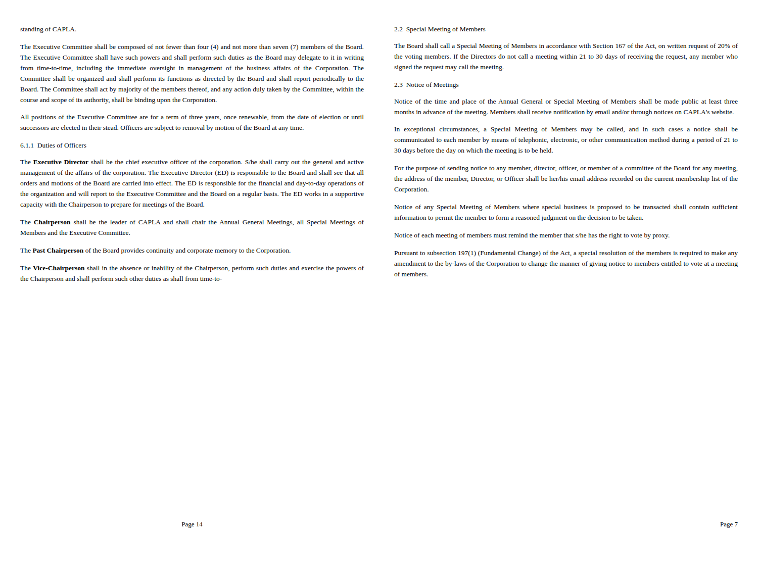standing of CAPLA.
The Executive Committee shall be composed of not fewer than four (4) and not more than seven (7) members of the Board. The Executive Committee shall have such powers and shall perform such duties as the Board may delegate to it in writing from time-to-time, including the immediate oversight in management of the business affairs of the Corporation. The Committee shall be organized and shall perform its functions as directed by the Board and shall report periodically to the Board. The Committee shall act by majority of the members thereof, and any action duly taken by the Committee, within the course and scope of its authority, shall be binding upon the Corporation.
All positions of the Executive Committee are for a term of three years, once renewable, from the date of election or until successors are elected in their stead. Officers are subject to removal by motion of the Board at any time.
6.1.1 Duties of Officers
The Executive Director shall be the chief executive officer of the corporation. S/he shall carry out the general and active management of the affairs of the corporation. The Executive Director (ED) is responsible to the Board and shall see that all orders and motions of the Board are carried into effect. The ED is responsible for the financial and day-to-day operations of the organization and will report to the Executive Committee and the Board on a regular basis. The ED works in a supportive capacity with the Chairperson to prepare for meetings of the Board.
The Chairperson shall be the leader of CAPLA and shall chair the Annual General Meetings, all Special Meetings of Members and the Executive Committee.
The Past Chairperson of the Board provides continuity and corporate memory to the Corporation.
The Vice-Chairperson shall in the absence or inability of the Chairperson, perform such duties and exercise the powers of the Chairperson and shall perform such other duties as shall from time-to-
Page 14
2.2 Special Meeting of Members
The Board shall call a Special Meeting of Members in accordance with Section 167 of the Act, on written request of 20% of the voting members. If the Directors do not call a meeting within 21 to 30 days of receiving the request, any member who signed the request may call the meeting.
2.3 Notice of Meetings
Notice of the time and place of the Annual General or Special Meeting of Members shall be made public at least three months in advance of the meeting. Members shall receive notification by email and/or through notices on CAPLA's website.
In exceptional circumstances, a Special Meeting of Members may be called, and in such cases a notice shall be communicated to each member by means of telephonic, electronic, or other communication method during a period of 21 to 30 days before the day on which the meeting is to be held.
For the purpose of sending notice to any member, director, officer, or member of a committee of the Board for any meeting, the address of the member, Director, or Officer shall be her/his email address recorded on the current membership list of the Corporation.
Notice of any Special Meeting of Members where special business is proposed to be transacted shall contain sufficient information to permit the member to form a reasoned judgment on the decision to be taken.
Notice of each meeting of members must remind the member that s/he has the right to vote by proxy.
Pursuant to subsection 197(1) (Fundamental Change) of the Act, a special resolution of the members is required to make any amendment to the by-laws of the Corporation to change the manner of giving notice to members entitled to vote at a meeting of members.
Page 7